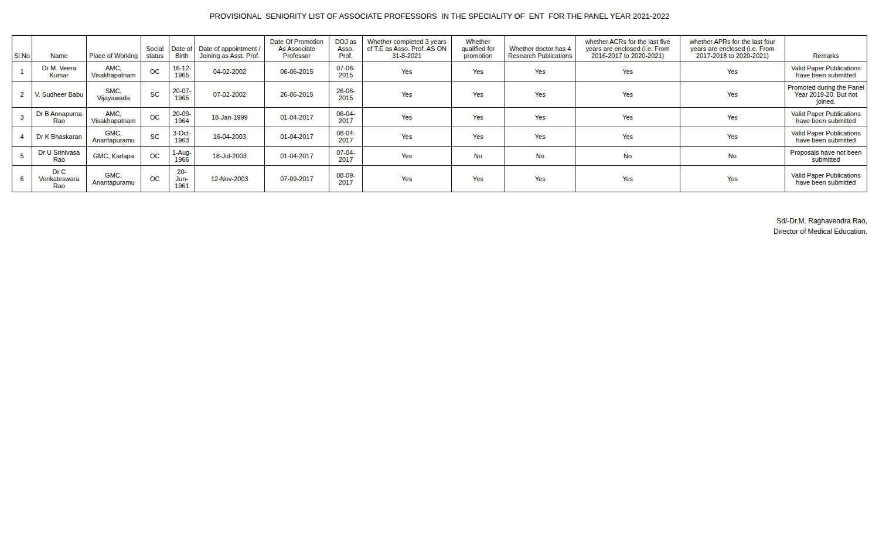PROVISIONAL SENIORITY LIST OF ASSOCIATE PROFESSORS IN THE SPECIALITY OF ENT FOR THE PANEL YEAR 2021-2022
| Sl.No | Name | Place of Working | Social status | Date of Birth | Date of appointment / Joining as Asst. Prof. | Date Of Promotion As Associate Professor | DOJ as Asso. Prof. | Whether completed 3 years of T.E as Asso. Prof. AS ON 31-8-2021 | Whether qualified for promotion | Whether doctor has 4 Research Publications | whether ACRs for the last five years are enclosed (i.e. From 2016-2017 to 2020-2021) | whether APRs for the last four years are enclosed (i.e. From 2017-2018 to 2020-2021) | Remarks |
| --- | --- | --- | --- | --- | --- | --- | --- | --- | --- | --- | --- | --- | --- |
| 1 | Dr M. Veera Kumar | AMC, Visakhapatnam | OC | 16-12-1965 | 04-02-2002 | 06-06-2015 | 07-06-2015 | Yes | Yes | Yes | Yes | Yes | Valid Paper Publications have been submitted |
| 2 | V. Sudheer Babu | SMC, Vijayawada | SC | 20-07-1965 | 07-02-2002 | 26-06-2015 | 26-06-2015 | Yes | Yes | Yes | Yes | Yes | Promoted during the Panel Year 2019-20. But not joined. |
| 3 | Dr B Annapurna Rao | AMC, Visakhapatnam | OC | 20-09-1964 | 18-Jan-1999 | 01-04-2017 | 06-04-2017 | Yes | Yes | Yes | Yes | Yes | Valid Paper Publications have been submitted |
| 4 | Dr K Bhaskaran | GMC, Anantapuramu | SC | 3-Oct-1963 | 16-04-2003 | 01-04-2017 | 08-04-2017 | Yes | Yes | Yes | Yes | Yes | Valid Paper Publications have been submitted |
| 5 | Dr U Srinivasa Rao | GMC, Kadapa | OC | 1-Aug-1966 | 18-Jul-2003 | 01-04-2017 | 07-04-2017 | Yes | No | No | No | No | Proposals have not been submitted |
| 6 | Dr C Venkateswara Rao | GMC, Anantapuramu | OC | 20-Jun-1961 | 12-Nov-2003 | 07-09-2017 | 08-09-2017 | Yes | Yes | Yes | Yes | Yes | Valid Paper Publications have been submitted |
Sd/-Dr.M. Raghavendra Rao,
Director of Medical Education.